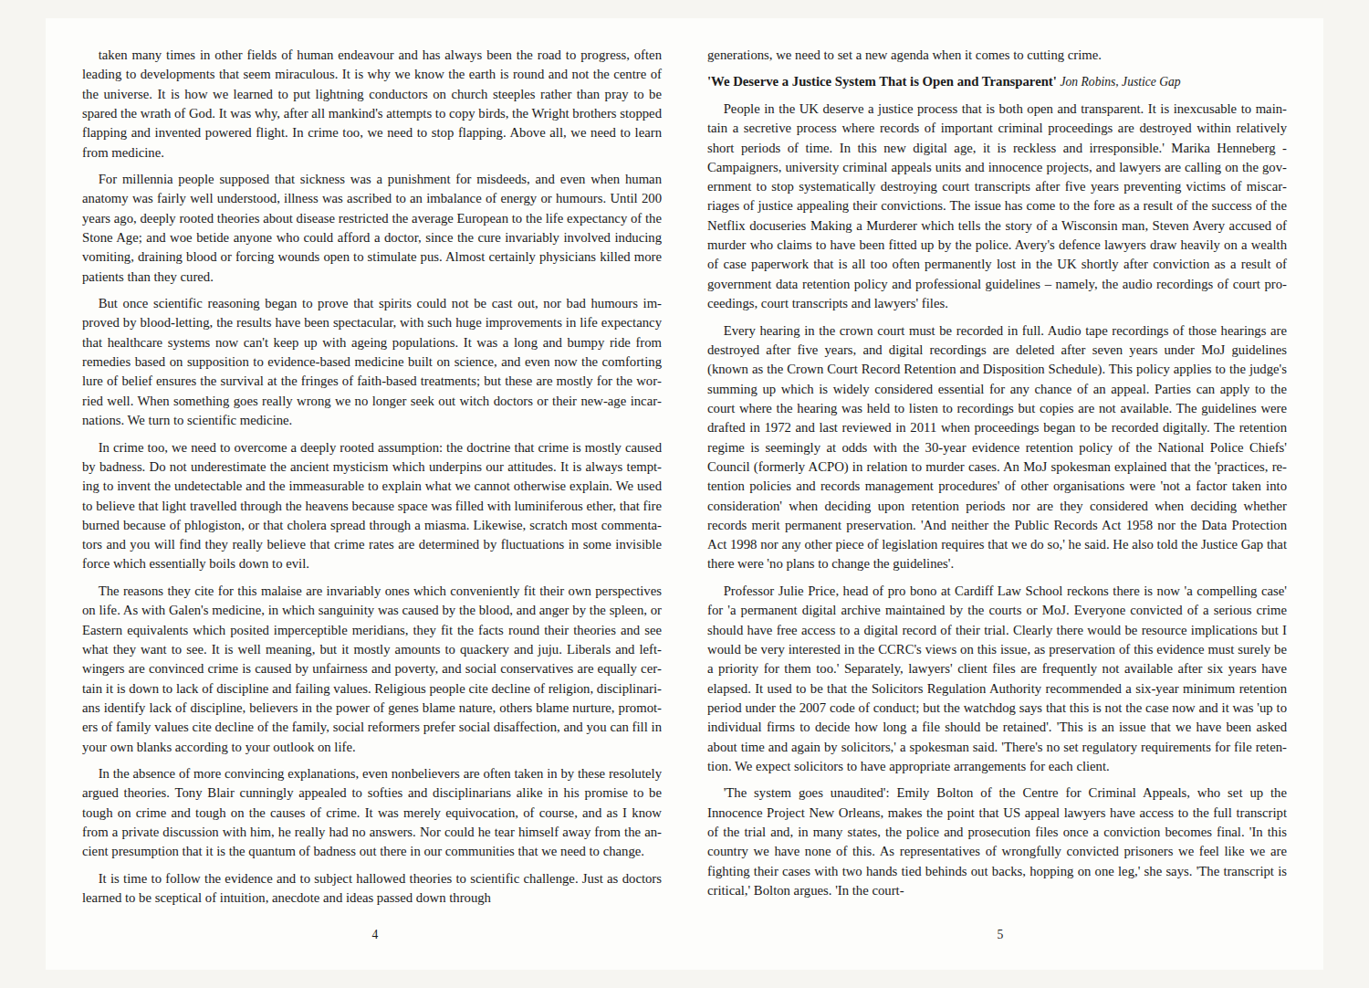taken many times in other fields of human endeavour and has always been the road to progress, often leading to developments that seem miraculous. It is why we know the earth is round and not the centre of the universe. It is how we learned to put lightning conductors on church steeples rather than pray to be spared the wrath of God. It was why, after all mankind's attempts to copy birds, the Wright brothers stopped flapping and invented powered flight. In crime too, we need to stop flapping. Above all, we need to learn from medicine.
For millennia people supposed that sickness was a punishment for misdeeds, and even when human anatomy was fairly well understood, illness was ascribed to an imbalance of energy or humours. Until 200 years ago, deeply rooted theories about disease restricted the average European to the life expectancy of the Stone Age; and woe betide anyone who could afford a doctor, since the cure invariably involved inducing vomiting, draining blood or forcing wounds open to stimulate pus. Almost certainly physicians killed more patients than they cured.
But once scientific reasoning began to prove that spirits could not be cast out, nor bad humours improved by blood-letting, the results have been spectacular, with such huge improvements in life expectancy that healthcare systems now can't keep up with ageing populations. It was a long and bumpy ride from remedies based on supposition to evidence-based medicine built on science, and even now the comforting lure of belief ensures the survival at the fringes of faith-based treatments; but these are mostly for the worried well. When something goes really wrong we no longer seek out witch doctors or their new-age incarnations. We turn to scientific medicine.
In crime too, we need to overcome a deeply rooted assumption: the doctrine that crime is mostly caused by badness. Do not underestimate the ancient mysticism which underpins our attitudes. It is always tempting to invent the undetectable and the immeasurable to explain what we cannot otherwise explain. We used to believe that light travelled through the heavens because space was filled with luminiferous ether, that fire burned because of phlogiston, or that cholera spread through a miasma. Likewise, scratch most commentators and you will find they really believe that crime rates are determined by fluctuations in some invisible force which essentially boils down to evil.
The reasons they cite for this malaise are invariably ones which conveniently fit their own perspectives on life. As with Galen's medicine, in which sanguinity was caused by the blood, and anger by the spleen, or Eastern equivalents which posited imperceptible meridians, they fit the facts round their theories and see what they want to see. It is well meaning, but it mostly amounts to quackery and juju. Liberals and left-wingers are convinced crime is caused by unfairness and poverty, and social conservatives are equally certain it is down to lack of discipline and failing values. Religious people cite decline of religion, disciplinarians identify lack of discipline, believers in the power of genes blame nature, others blame nurture, promoters of family values cite decline of the family, social reformers prefer social disaffection, and you can fill in your own blanks according to your outlook on life.
In the absence of more convincing explanations, even nonbelievers are often taken in by these resolutely argued theories. Tony Blair cunningly appealed to softies and disciplinarians alike in his promise to be tough on crime and tough on the causes of crime. It was merely equivocation, of course, and as I know from a private discussion with him, he really had no answers. Nor could he tear himself away from the ancient presumption that it is the quantum of badness out there in our communities that we need to change.
It is time to follow the evidence and to subject hallowed theories to scientific challenge. Just as doctors learned to be sceptical of intuition, anecdote and ideas passed down through
4
generations, we need to set a new agenda when it comes to cutting crime.
'We Deserve a Justice System That is Open and Transparent' Jon Robins, Justice Gap
People in the UK deserve a justice process that is both open and transparent. It is inexcusable to maintain a secretive process where records of important criminal proceedings are destroyed within relatively short periods of time. In this new digital age, it is reckless and irresponsible.' Marika Henneberg - Campaigners, university criminal appeals units and innocence projects, and lawyers are calling on the government to stop systematically destroying court transcripts after five years preventing victims of miscarriages of justice appealing their convictions. The issue has come to the fore as a result of the success of the Netflix docuseries Making a Murderer which tells the story of a Wisconsin man, Steven Avery accused of murder who claims to have been fitted up by the police. Avery's defence lawyers draw heavily on a wealth of case paperwork that is all too often permanently lost in the UK shortly after conviction as a result of government data retention policy and professional guidelines – namely, the audio recordings of court proceedings, court transcripts and lawyers' files.
Every hearing in the crown court must be recorded in full. Audio tape recordings of those hearings are destroyed after five years, and digital recordings are deleted after seven years under MoJ guidelines (known as the Crown Court Record Retention and Disposition Schedule). This policy applies to the judge's summing up which is widely considered essential for any chance of an appeal. Parties can apply to the court where the hearing was held to listen to recordings but copies are not available. The guidelines were drafted in 1972 and last reviewed in 2011 when proceedings began to be recorded digitally. The retention regime is seemingly at odds with the 30-year evidence retention policy of the National Police Chiefs' Council (formerly ACPO) in relation to murder cases. An MoJ spokesman explained that the 'practices, retention policies and records management procedures' of other organisations were 'not a factor taken into consideration' when deciding upon retention periods nor are they considered when deciding whether records merit permanent preservation. 'And neither the Public Records Act 1958 nor the Data Protection Act 1998 nor any other piece of legislation requires that we do so,' he said. He also told the Justice Gap that there were 'no plans to change the guidelines'.
Professor Julie Price, head of pro bono at Cardiff Law School reckons there is now 'a compelling case' for 'a permanent digital archive maintained by the courts or MoJ. Everyone convicted of a serious crime should have free access to a digital record of their trial. Clearly there would be resource implications but I would be very interested in the CCRC's views on this issue, as preservation of this evidence must surely be a priority for them too.' Separately, lawyers' client files are frequently not available after six years have elapsed. It used to be that the Solicitors Regulation Authority recommended a six-year minimum retention period under the 2007 code of conduct; but the watchdog says that this is not the case now and it was 'up to individual firms to decide how long a file should be retained'. 'This is an issue that we have been asked about time and again by solicitors,' a spokesman said. 'There's no set regulatory requirements for file retention. We expect solicitors to have appropriate arrangements for each client.
'The system goes unaudited': Emily Bolton of the Centre for Criminal Appeals, who set up the Innocence Project New Orleans, makes the point that US appeal lawyers have access to the full transcript of the trial and, in many states, the police and prosecution files once a conviction becomes final. 'In this country we have none of this. As representatives of wrongfully convicted prisoners we feel like we are fighting their cases with two hands tied behinds out backs, hopping on one leg,' she says. 'The transcript is critical,' Bolton argues. 'In the court-
5